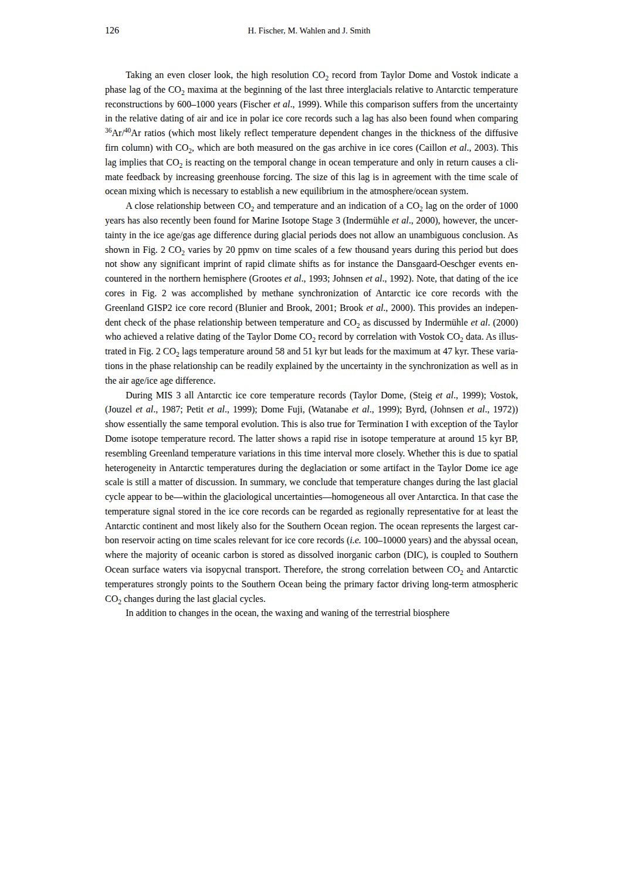126 H. Fischer, M. Wahlen and J. Smith
Taking an even closer look, the high resolution CO2 record from Taylor Dome and Vostok indicate a phase lag of the CO2 maxima at the beginning of the last three interglacials relative to Antarctic temperature reconstructions by 600–1000 years (Fischer et al., 1999). While this comparison suffers from the uncertainty in the relative dating of air and ice in polar ice core records such a lag has also been found when comparing 36Ar/40Ar ratios (which most likely reflect temperature dependent changes in the thickness of the diffusive firn column) with CO2, which are both measured on the gas archive in ice cores (Caillon et al., 2003). This lag implies that CO2 is reacting on the temporal change in ocean temperature and only in return causes a climate feedback by increasing greenhouse forcing. The size of this lag is in agreement with the time scale of ocean mixing which is necessary to establish a new equilibrium in the atmosphere/ocean system.
A close relationship between CO2 and temperature and an indication of a CO2 lag on the order of 1000 years has also recently been found for Marine Isotope Stage 3 (Indermühle et al., 2000), however, the uncertainty in the ice age/gas age difference during glacial periods does not allow an unambiguous conclusion. As shown in Fig. 2 CO2 varies by 20 ppmv on time scales of a few thousand years during this period but does not show any significant imprint of rapid climate shifts as for instance the Dansgaard-Oeschger events encountered in the northern hemisphere (Grootes et al., 1993; Johnsen et al., 1992). Note, that dating of the ice cores in Fig. 2 was accomplished by methane synchronization of Antarctic ice core records with the Greenland GISP2 ice core record (Blunier and Brook, 2001; Brook et al., 2000). This provides an independent check of the phase relationship between temperature and CO2 as discussed by Indermühle et al. (2000) who achieved a relative dating of the Taylor Dome CO2 record by correlation with Vostok CO2 data. As illustrated in Fig. 2 CO2 lags temperature around 58 and 51 kyr but leads for the maximum at 47 kyr. These variations in the phase relationship can be readily explained by the uncertainty in the synchronization as well as in the air age/ice age difference.
During MIS 3 all Antarctic ice core temperature records (Taylor Dome, (Steig et al., 1999); Vostok, (Jouzel et al., 1987; Petit et al., 1999); Dome Fuji, (Watanabe et al., 1999); Byrd, (Johnsen et al., 1972)) show essentially the same temporal evolution. This is also true for Termination I with exception of the Taylor Dome isotope temperature record. The latter shows a rapid rise in isotope temperature at around 15 kyr BP, resembling Greenland temperature variations in this time interval more closely. Whether this is due to spatial heterogeneity in Antarctic temperatures during the deglaciation or some artifact in the Taylor Dome ice age scale is still a matter of discussion. In summary, we conclude that temperature changes during the last glacial cycle appear to be—within the glaciological uncertainties—homogeneous all over Antarctica. In that case the temperature signal stored in the ice core records can be regarded as regionally representative for at least the Antarctic continent and most likely also for the Southern Ocean region. The ocean represents the largest carbon reservoir acting on time scales relevant for ice core records (i.e. 100–10000 years) and the abyssal ocean, where the majority of oceanic carbon is stored as dissolved inorganic carbon (DIC), is coupled to Southern Ocean surface waters via isopycnal transport. Therefore, the strong correlation between CO2 and Antarctic temperatures strongly points to the Southern Ocean being the primary factor driving long-term atmospheric CO2 changes during the last glacial cycles.
In addition to changes in the ocean, the waxing and waning of the terrestrial biosphere